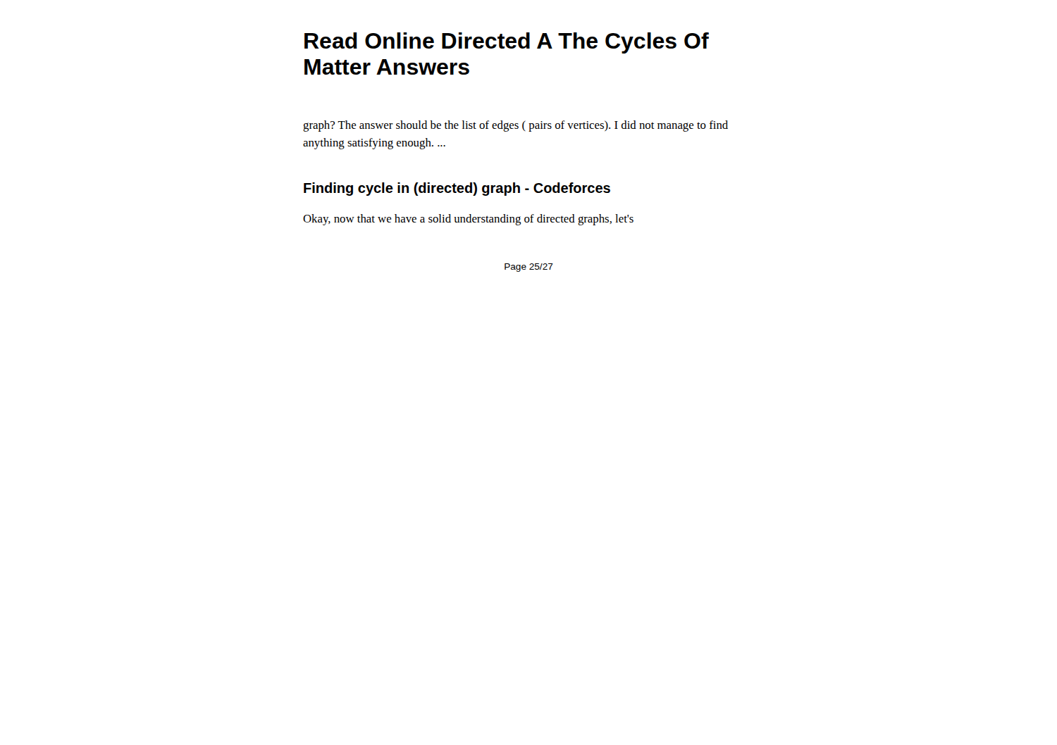Read Online Directed A The Cycles Of Matter Answers
graph? The answer should be the list of edges ( pairs of vertices). I did not manage to find anything satisfying enough. ...
Finding cycle in (directed) graph - Codeforces
Okay, now that we have a solid understanding of directed graphs, let's
Page 25/27